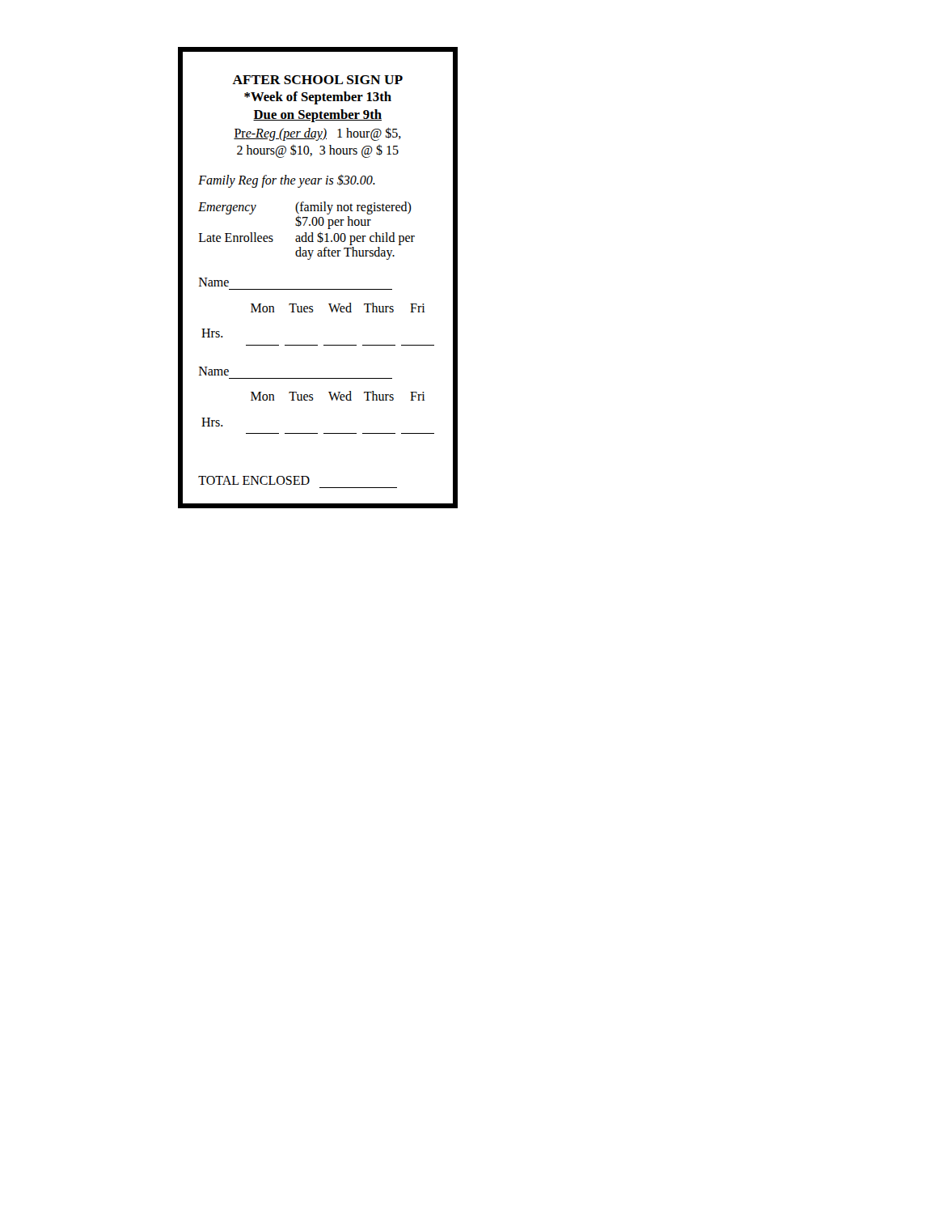AFTER SCHOOL SIGN UP
*Week of September 13th
Due on September 9th
Pre-Reg (per day) 1 hour@ $5,
2 hours@ $10, 3 hours @ $ 15
Family Reg for the year is $30.00.
| Emergency | (family not registered) $7.00 per hour |
| Late Enrollees | add $1.00 per child per day after Thursday. |
Name
| | Mon | Tues | Wed | Thurs | Fri |
| Hrs. | | | | | |
Name
| | Mon | Tues | Wed | Thurs | Fri |
| Hrs. | | | | | |
TOTAL ENCLOSED